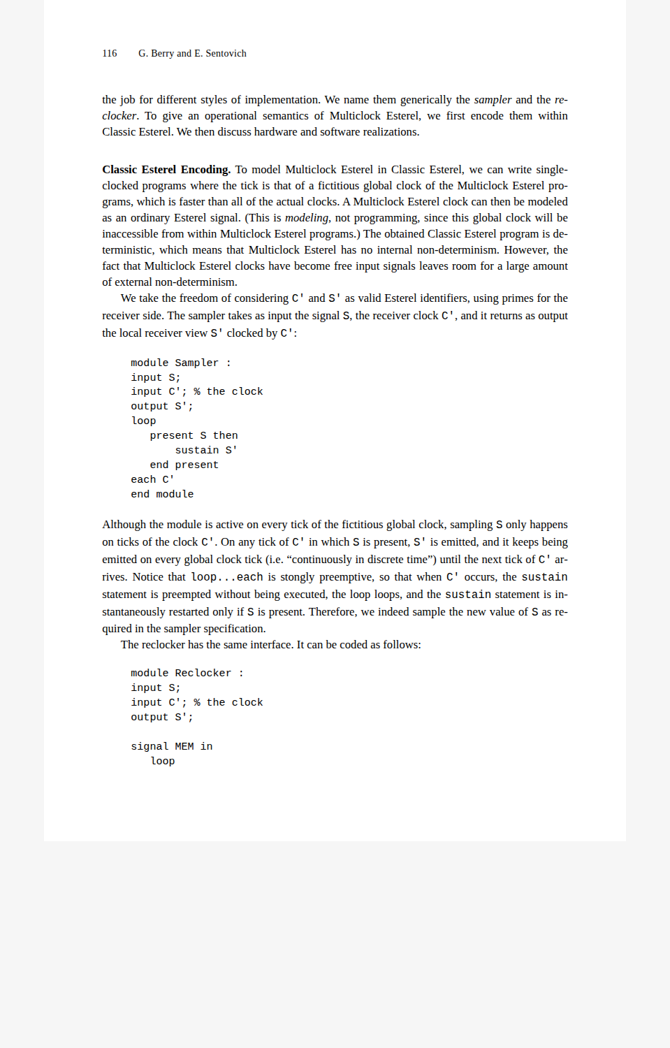116 G. Berry and E. Sentovich
the job for different styles of implementation. We name them generically the sampler and the reclocker. To give an operational semantics of Multiclock Esterel, we first encode them within Classic Esterel. We then discuss hardware and software realizations.
Classic Esterel Encoding. To model Multiclock Esterel in Classic Esterel, we can write single-clocked programs where the tick is that of a fictitious global clock of the Multiclock Esterel programs, which is faster than all of the actual clocks. A Multiclock Esterel clock can then be modeled as an ordinary Esterel signal. (This is modeling, not programming, since this global clock will be inaccessible from within Multiclock Esterel programs.) The obtained Classic Esterel program is deterministic, which means that Multiclock Esterel has no internal non-determinism. However, the fact that Multiclock Esterel clocks have become free input signals leaves room for a large amount of external non-determinism.
We take the freedom of considering C' and S' as valid Esterel identifiers, using primes for the receiver side. The sampler takes as input the signal S, the receiver clock C', and it returns as output the local receiver view S' clocked by C':
module Sampler :
input S;
input C'; % the clock
output S';
loop
   present S then
       sustain S'
   end present
each C'
end module
Although the module is active on every tick of the fictitious global clock, sampling S only happens on ticks of the clock C'. On any tick of C' in which S is present, S' is emitted, and it keeps being emitted on every global clock tick (i.e. “continuously in discrete time”) until the next tick of C' arrives. Notice that loop...each is stongly preemptive, so that when C' occurs, the sustain statement is preempted without being executed, the loop loops, and the sustain statement is instantaneously restarted only if S is present. Therefore, we indeed sample the new value of S as required in the sampler specification.
The reclocker has the same interface. It can be coded as follows:
module Reclocker :
input S;
input C'; % the clock
output S';

signal MEM in
   loop